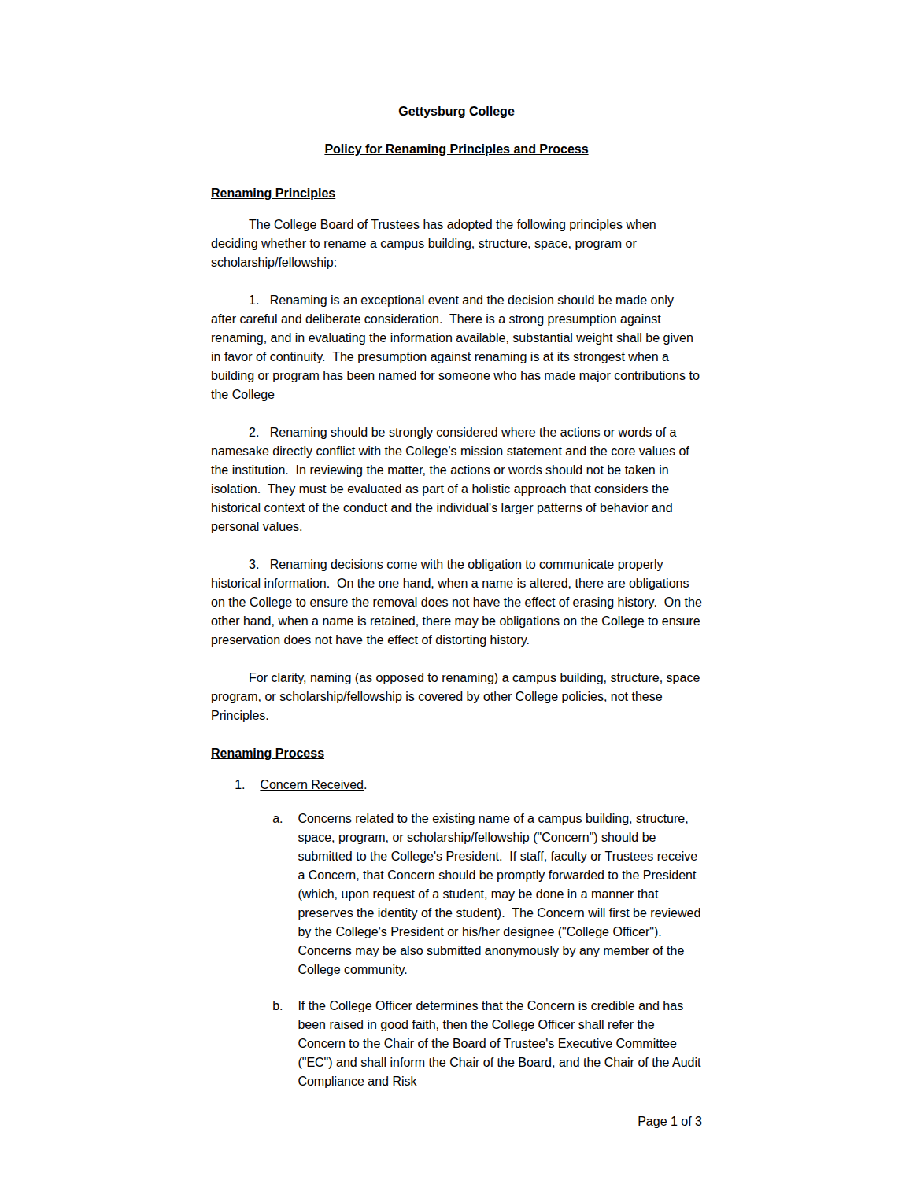Gettysburg College
Policy for Renaming Principles and Process
Renaming Principles
The College Board of Trustees has adopted the following principles when deciding whether to rename a campus building, structure, space, program or scholarship/fellowship:
1. Renaming is an exceptional event and the decision should be made only after careful and deliberate consideration. There is a strong presumption against renaming, and in evaluating the information available, substantial weight shall be given in favor of continuity. The presumption against renaming is at its strongest when a building or program has been named for someone who has made major contributions to the College
2. Renaming should be strongly considered where the actions or words of a namesake directly conflict with the College's mission statement and the core values of the institution. In reviewing the matter, the actions or words should not be taken in isolation. They must be evaluated as part of a holistic approach that considers the historical context of the conduct and the individual's larger patterns of behavior and personal values.
3. Renaming decisions come with the obligation to communicate properly historical information. On the one hand, when a name is altered, there are obligations on the College to ensure the removal does not have the effect of erasing history. On the other hand, when a name is retained, there may be obligations on the College to ensure preservation does not have the effect of distorting history.
For clarity, naming (as opposed to renaming) a campus building, structure, space program, or scholarship/fellowship is covered by other College policies, not these Principles.
Renaming Process
Concern Received.
Concerns related to the existing name of a campus building, structure, space, program, or scholarship/fellowship ("Concern") should be submitted to the College's President. If staff, faculty or Trustees receive a Concern, that Concern should be promptly forwarded to the President (which, upon request of a student, may be done in a manner that preserves the identity of the student). The Concern will first be reviewed by the College's President or his/her designee ("College Officer"). Concerns may be also submitted anonymously by any member of the College community.
If the College Officer determines that the Concern is credible and has been raised in good faith, then the College Officer shall refer the Concern to the Chair of the Board of Trustee's Executive Committee ("EC") and shall inform the Chair of the Board, and the Chair of the Audit Compliance and Risk
Page 1 of 3